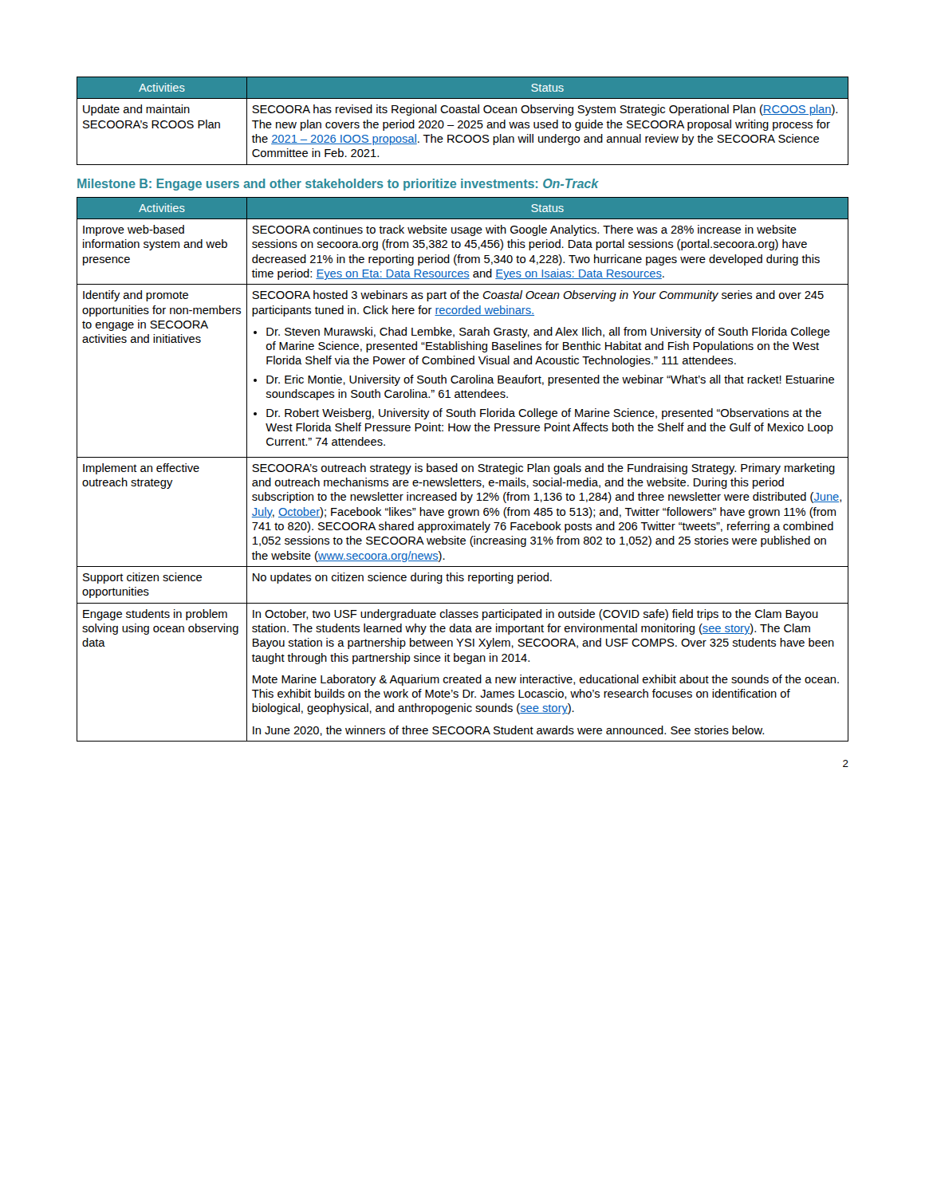| Activities | Status |
| --- | --- |
| Update and maintain SECOORA’s RCOOS Plan | SECOORA has revised its Regional Coastal Ocean Observing System Strategic Operational Plan ( RCOOS plan ). The new plan covers the period 2020 – 2025 and was used to guide the SECOORA proposal writing process for the 2021 – 2026 IOOS proposal . The RCOOS plan will undergo and annual review by the SECOORA Science Committee in Feb. 2021. |
Milestone B: Engage users and other stakeholders to prioritize investments: On-Track
| Activities | Status |
| --- | --- |
| Improve web-based information system and web presence | SECOORA continues to track website usage with Google Analytics. There was a 28% increase in website sessions on secoora.org (from 35,382 to 45,456) this period. Data portal sessions (portal.secoora.org) have decreased 21% in the reporting period (from 5,340 to 4,228). Two hurricane pages were developed during this time period: Eyes on Eta: Data Resources and Eyes on Isaias: Data Resources . |
| Identify and promote opportunities for non-members to engage in SECOORA activities and initiatives | SECOORA hosted 3 webinars as part of the Coastal Ocean Observing in Your Community series and over 245 participants tuned in. Click here for recorded webinars. Dr. Steven Murawski, Chad Lembke, Sarah Grasty, and Alex Ilich, all from University of South Florida College of Marine Science, presented “Establishing Baselines for Benthic Habitat and Fish Populations on the West Florida Shelf via the Power of Combined Visual and Acoustic Technologies.” 111 attendees. Dr. Eric Montie, University of South Carolina Beaufort, presented the webinar “What’s all that racket! Estuarine soundscapes in South Carolina.” 61 attendees. Dr. Robert Weisberg, University of South Florida College of Marine Science, presented “Observations at the West Florida Shelf Pressure Point: How the Pressure Point Affects both the Shelf and the Gulf of Mexico Loop Current.” 74 attendees. |
| Implement an effective outreach strategy | SECOORA’s outreach strategy is based on Strategic Plan goals and the Fundraising Strategy. Primary marketing and outreach mechanisms are e-newsletters, e-mails, social-media, and the website. During this period subscription to the newsletter increased by 12% (from 1,136 to 1,284) and three newsletter were distributed ( June , July , October ); Facebook “likes” have grown 6% (from 485 to 513); and, Twitter “followers” have grown 11% (from 741 to 820). SECOORA shared approximately 76 Facebook posts and 206 Twitter “tweets”, referring a combined 1,052 sessions to the SECOORA website (increasing 31% from 802 to 1,052) and 25 stories were published on the website ( www.secoora.org/news ). |
| Support citizen science opportunities | No updates on citizen science during this reporting period. |
| Engage students in problem solving using ocean observing data | In October, two USF undergraduate classes participated in outside (COVID safe) field trips to the Clam Bayou station. The students learned why the data are important for environmental monitoring ( see story ). The Clam Bayou station is a partnership between YSI Xylem, SECOORA, and USF COMPS. Over 325 students have been taught through this partnership since it began in 2014. Mote Marine Laboratory & Aquarium created a new interactive, educational exhibit about the sounds of the ocean. This exhibit builds on the work of Mote’s Dr. James Locascio, who’s research focuses on identification of biological, geophysical, and anthropogenic sounds ( see story ). In June 2020, the winners of three SECOORA Student awards were announced. See stories below. |
2